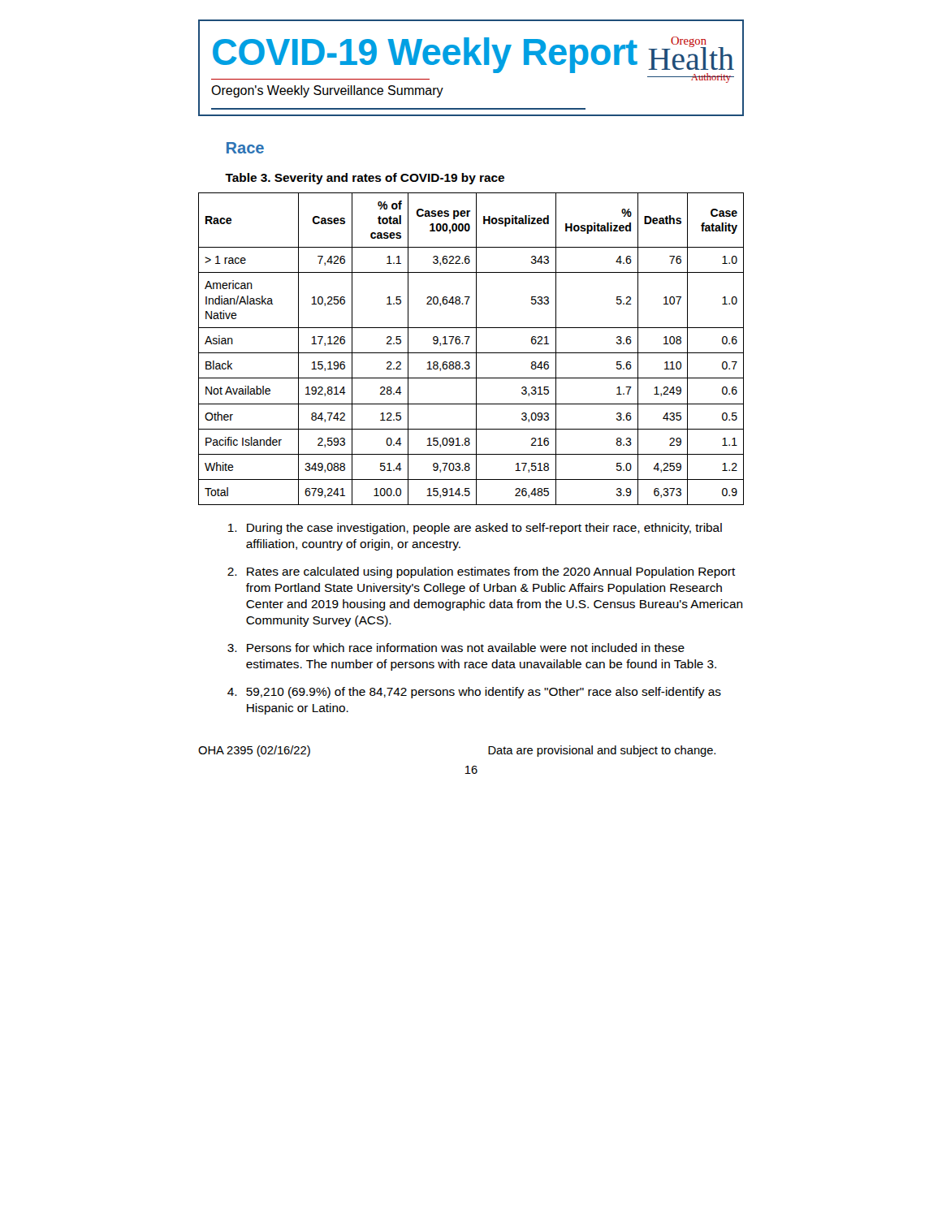Oregon Health
Authority
COVID-19 Weekly Report
Oregon's Weekly Surveillance Summary
Race
Table 3. Severity and rates of COVID-19 by race
| Race | Cases | % of total cases | Cases per 100,000 | Hospitalized | % Hospitalized | Deaths | Case fatality |
| --- | --- | --- | --- | --- | --- | --- | --- |
| > 1 race | 7,426 | 1.1 | 3,622.6 | 343 | 4.6 | 76 | 1.0 |
| American Indian/Alaska Native | 10,256 | 1.5 | 20,648.7 | 533 | 5.2 | 107 | 1.0 |
| Asian | 17,126 | 2.5 | 9,176.7 | 621 | 3.6 | 108 | 0.6 |
| Black | 15,196 | 2.2 | 18,688.3 | 846 | 5.6 | 110 | 0.7 |
| Not Available | 192,814 | 28.4 | | 3,315 | 1.7 | 1,249 | 0.6 |
| Other | 84,742 | 12.5 | | 3,093 | 3.6 | 435 | 0.5 |
| Pacific Islander | 2,593 | 0.4 | 15,091.8 | 216 | 8.3 | 29 | 1.1 |
| White | 349,088 | 51.4 | 9,703.8 | 17,518 | 5.0 | 4,259 | 1.2 |
| Total | 679,241 | 100.0 | 15,914.5 | 26,485 | 3.9 | 6,373 | 0.9 |
During the case investigation, people are asked to self-report their race, ethnicity, tribal affiliation, country of origin, or ancestry.
Rates are calculated using population estimates from the 2020 Annual Population Report from Portland State University's College of Urban & Public Affairs Population Research Center and 2019 housing and demographic data from the U.S. Census Bureau's American Community Survey (ACS).
Persons for which race information was not available were not included in these estimates. The number of persons with race data unavailable can be found in Table 3.
59,210 (69.9%) of the 84,742 persons who identify as "Other" race also self-identify as Hispanic or Latino.
OHA 2395 (02/16/22) Data are provisional and subject to change. 16